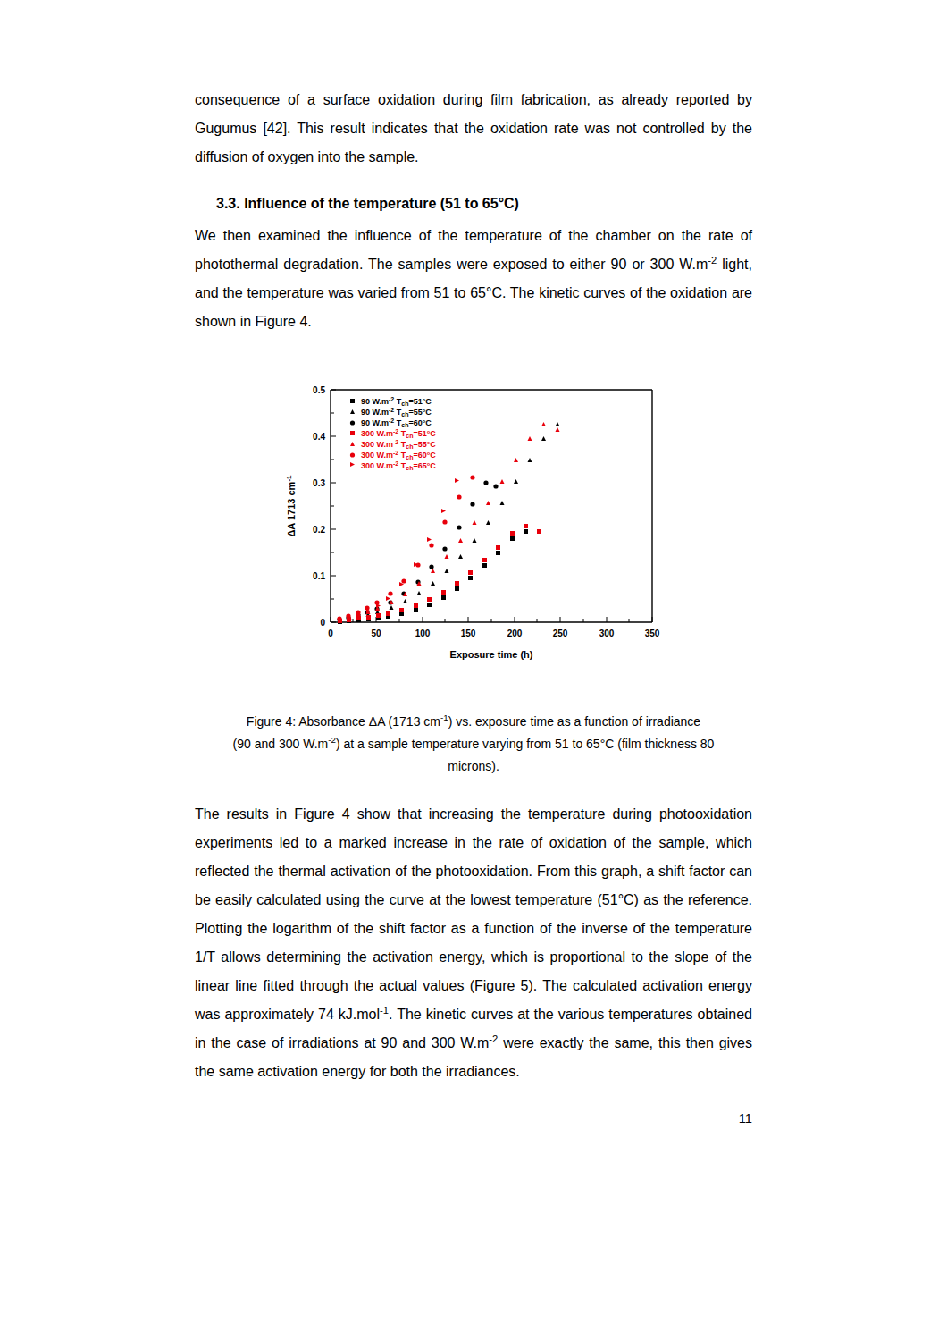consequence of a surface oxidation during film fabrication, as already reported by Gugumus [42]. This result indicates that the oxidation rate was not controlled by the diffusion of oxygen into the sample.
3.3. Influence of the temperature (51 to 65°C)
We then examined the influence of the temperature of the chamber on the rate of photothermal degradation. The samples were exposed to either 90 or 300 W.m-2 light, and the temperature was varied from 51 to 65°C. The kinetic curves of the oxidation are shown in Figure 4.
0 0.1 0.2 0.3 0.4 0.5 0 50 100 150 200 250 300 350 Exposure time (h) ΔA 1713 cm-1 90 W.m-2 Tch=51°C 90 W.m-2 Tch=55°C 90 W.m-2 Tch=60°C 300 W.m-2 Tch=51°C 300 W.m-2 Tch=55°C 300 W.m-2 Tch=60°C 300 W.m-2 Tch=65°C
Figure 4: Absorbance ΔA (1713 cm-1) vs. exposure time as a function of irradiance
(90 and 300 W.m-2) at a sample temperature varying from 51 to 65°C (film thickness 80 microns).
The results in Figure 4 show that increasing the temperature during photooxidation experiments led to a marked increase in the rate of oxidation of the sample, which reflected the thermal activation of the photooxidation. From this graph, a shift factor can be easily calculated using the curve at the lowest temperature (51°C) as the reference. Plotting the logarithm of the shift factor as a function of the inverse of the temperature 1/T allows determining the activation energy, which is proportional to the slope of the linear line fitted through the actual values (Figure 5). The calculated activation energy was approximately 74 kJ.mol-1. The kinetic curves at the various temperatures obtained in the case of irradiations at 90 and 300 W.m-2 were exactly the same, this then gives the same activation energy for both the irradiances.
11